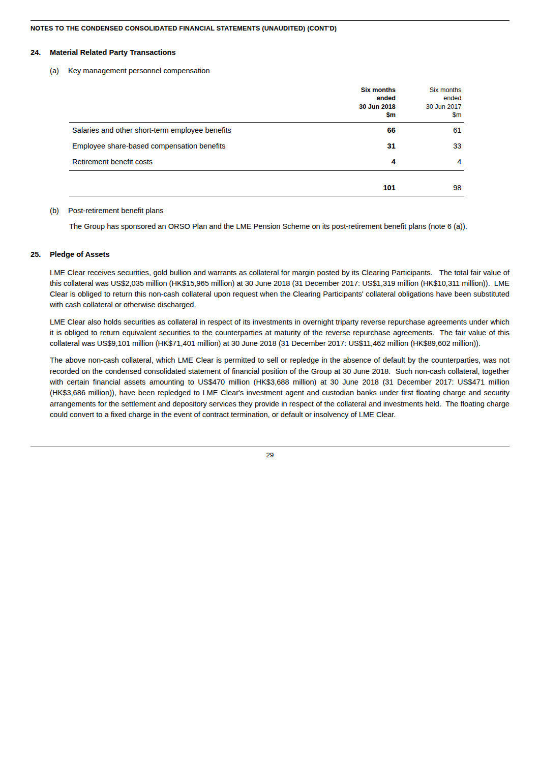NOTES TO THE CONDENSED CONSOLIDATED FINANCIAL STATEMENTS (UNAUDITED) (CONT'D)
24.
Material Related Party Transactions
(a)
Key management personnel compensation
| | Six months ended 30 Jun 2018 $m | Six months ended 30 Jun 2017 $m |
| --- | --- | --- |
| Salaries and other short-term employee benefits | 66 | 61 |
| Employee share-based compensation benefits | 31 | 33 |
| Retirement benefit costs | 4 | 4 |
| | 101 | 98 |
(b)
Post-retirement benefit plans
The Group has sponsored an ORSO Plan and the LME Pension Scheme on its post-retirement benefit plans (note 6 (a)).
25.
Pledge of Assets
LME Clear receives securities, gold bullion and warrants as collateral for margin posted by its Clearing Participants. The total fair value of this collateral was US$2,035 million (HK$15,965 million) at 30 June 2018 (31 December 2017: US$1,319 million (HK$10,311 million)). LME Clear is obliged to return this non-cash collateral upon request when the Clearing Participants' collateral obligations have been substituted with cash collateral or otherwise discharged.
LME Clear also holds securities as collateral in respect of its investments in overnight triparty reverse repurchase agreements under which it is obliged to return equivalent securities to the counterparties at maturity of the reverse repurchase agreements. The fair value of this collateral was US$9,101 million (HK$71,401 million) at 30 June 2018 (31 December 2017: US$11,462 million (HK$89,602 million)).
The above non-cash collateral, which LME Clear is permitted to sell or repledge in the absence of default by the counterparties, was not recorded on the condensed consolidated statement of financial position of the Group at 30 June 2018. Such non-cash collateral, together with certain financial assets amounting to US$470 million (HK$3,688 million) at 30 June 2018 (31 December 2017: US$471 million (HK$3,686 million)), have been repledged to LME Clear's investment agent and custodian banks under first floating charge and security arrangements for the settlement and depository services they provide in respect of the collateral and investments held. The floating charge could convert to a fixed charge in the event of contract termination, or default or insolvency of LME Clear.
29